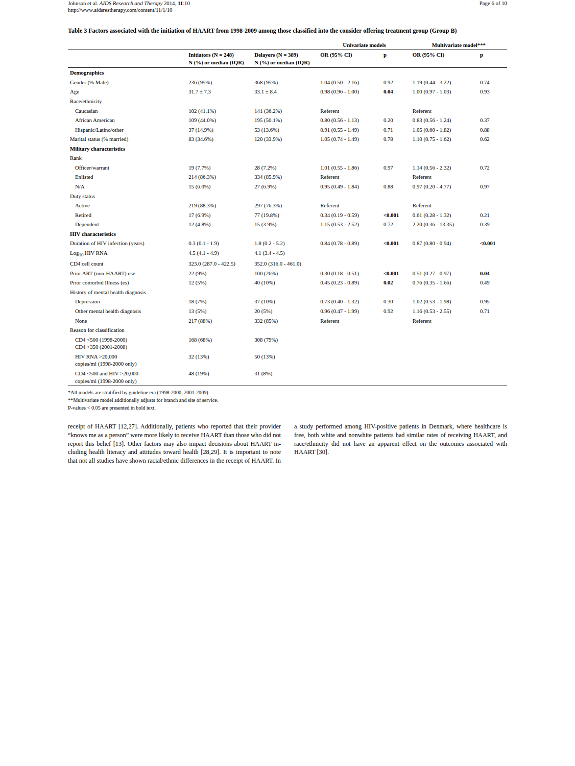Johnson et al. AIDS Research and Therapy 2014, 11:10
http://www.aidsrestherapy.com/content/11/1/10
Page 6 of 10
Table 3 Factors associated with the initiation of HAART from 1998-2009 among those classified into the consider offering treatment group (Group B)
| | | | Univariate models | Multivariate model*** |
| --- | --- | --- | --- | --- |
| | Initiators (N = 248) N (%) or median (IQR) | Delayers (N = 389) N (%) or median (IQR) | OR (95% CI) | p | OR (95% CI) | p |
| Demographics |
| Gender (% Male) | 236 (95%) | 368 (95%) | 1.04 (0.50 - 2.16) | 0.92 | 1.19 (0.44 - 3.22) | 0.74 |
| Age | 31.7 ± 7.3 | 33.1 ± 8.4 | 0.98 (0.96 - 1.00) | 0.04 | 1.00 (0.97 - 1.03) | 0.93 |
| Race/ethnicity | | | | | | |
| Caucasian | 102 (41.1%) | 141 (36.2%) | Referent | | Referent | |
| African American | 109 (44.0%) | 195 (50.1%) | 0.80 (0.56 - 1.13) | 0.20 | 0.83 (0.56 - 1.24) | 0.37 |
| Hispanic/Latino/other | 37 (14.9%) | 53 (13.6%) | 0.91 (0.55 - 1.49) | 0.71 | 1.05 (0.60 - 1.82) | 0.88 |
| Marital status (% married) | 83 (34.6%) | 120 (33.9%) | 1.05 (0.74 - 1.49) | 0.78 | 1.10 (0.75 - 1.62) | 0.62 |
| Military characteristics |
| Rank | | | | | | |
| Officer/warrant | 19 (7.7%) | 28 (7.2%) | 1.01 (0.55 - 1.86) | 0.97 | 1.14 (0.56 - 2.32) | 0.72 |
| Enlisted | 214 (86.3%) | 334 (85.9%) | Referent | | Referent | |
| N/A | 15 (6.0%) | 27 (6.9%) | 0.95 (0.49 - 1.84) | 0.88 | 0.97 (0.20 - 4.77) | 0.97 |
| Duty status | | | | | | |
| Active | 219 (88.3%) | 297 (76.3%) | Referent | | Referent | |
| Retired | 17 (6.9%) | 77 (19.8%) | 0.34 (0.19 - 0.59) | <0.001 | 0.61 (0.28 - 1.32) | 0.21 |
| Dependent | 12 (4.8%) | 15 (3.9%) | 1.15 (0.53 - 2.52) | 0.72 | 2.20 (0.36 - 13.35) | 0.39 |
| HIV characteristics |
| Duration of HIV infection (years) | 0.3 (0.1 - 1.9) | 1.8 (0.2 - 5.2) | 0.84 (0.78 - 0.89) | <0.001 | 0.87 (0.80 - 0.94) | <0.001 |
| Log 10 HIV RNA | 4.5 (4.1 - 4.9) | 4.1 (3.4 - 4.5) | | | | |
| CD4 cell count | 323.0 (287.0 - 422.5) | 352.0 (316.0 - 461.0) | | | | |
| Prior ART (non-HAART) use | 22 (9%) | 100 (26%) | 0.30 (0.18 - 0.51) | <0.001 | 0.51 (0.27 - 0.97) | 0.04 |
| Prior comorbid Illness (es) | 12 (5%) | 40 (10%) | 0.45 (0.23 - 0.89) | 0.02 | 0.76 (0.35 - 1.66) | 0.49 |
| History of mental health diagnosis | | | | | | |
| Depression | 18 (7%) | 37 (10%) | 0.73 (0.40 - 1.32) | 0.30 | 1.02 (0.53 - 1.98) | 0.95 |
| Other mental health diagnosis | 13 (5%) | 20 (5%) | 0.96 (0.47 - 1.99) | 0.92 | 1.16 (0.53 - 2.55) | 0.71 |
| None | 217 (88%) | 332 (85%) | Referent | | Referent | |
| Reason for classification | | | | | | |
| CD4 <500 (1998-2000) CD4 <350 (2001-2008) | 168 (68%) | 308 (79%) | | | | |
| HIV RNA >20,000 copies/ml (1998-2000 only) | 32 (13%) | 50 (13%) | | | | |
| CD4 <500 and HIV >20,000 copies/ml (1998-2000 only) | 48 (19%) | 31 (8%) | | | | |
*All models are stratified by guideline era (1998-2000, 2001-2009).
**Multivariate model additionally adjusts for branch and site of service.
P-values < 0.05 are presented in bold text.
receipt of HAART [12,27]. Additionally, patients who reported that their provider “knows me as a person” were more likely to receive HAART than those who did not report this belief [13]. Other factors may also impact decisions about HAART including health literacy and attitudes toward health [28,29]. It is important to note that not all studies have shown racial/ethnic differences in the receipt of HAART. In a study performed among HIV-positive patients in Denmark, where healthcare is free, both white and nonwhite patients had similar rates of receiving HAART, and race/ethnicity did not have an apparent effect on the outcomes associated with HAART [30].